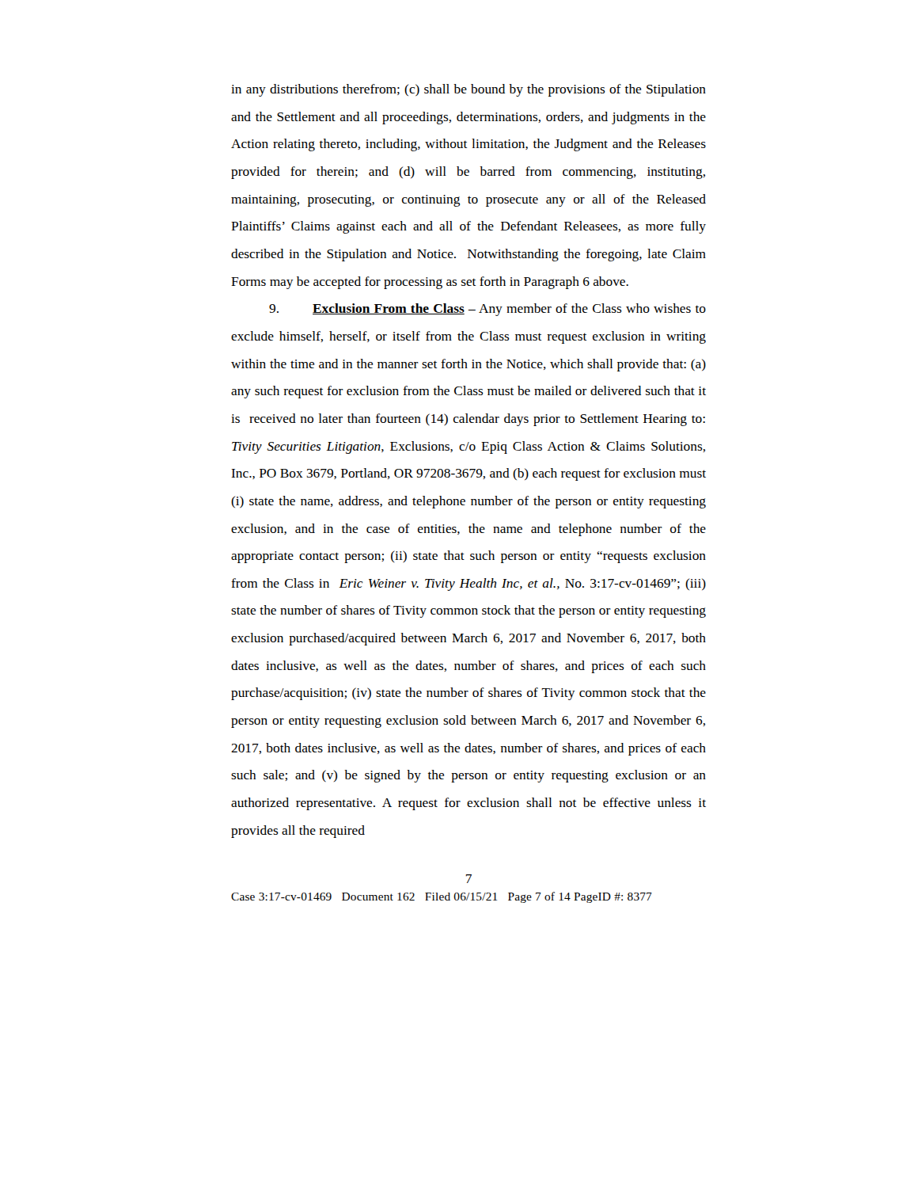in any distributions therefrom; (c) shall be bound by the provisions of the Stipulation and the Settlement and all proceedings, determinations, orders, and judgments in the Action relating thereto, including, without limitation, the Judgment and the Releases provided for therein; and (d) will be barred from commencing, instituting, maintaining, prosecuting, or continuing to prosecute any or all of the Released Plaintiffs’ Claims against each and all of the Defendant Releasees, as more fully described in the Stipulation and Notice. Notwithstanding the foregoing, late Claim Forms may be accepted for processing as set forth in Paragraph 6 above.
9. Exclusion From the Class – Any member of the Class who wishes to exclude himself, herself, or itself from the Class must request exclusion in writing within the time and in the manner set forth in the Notice, which shall provide that: (a) any such request for exclusion from the Class must be mailed or delivered such that it is received no later than fourteen (14) calendar days prior to Settlement Hearing to: Tivity Securities Litigation, Exclusions, c/o Epiq Class Action & Claims Solutions, Inc., PO Box 3679, Portland, OR 97208-3679, and (b) each request for exclusion must (i) state the name, address, and telephone number of the person or entity requesting exclusion, and in the case of entities, the name and telephone number of the appropriate contact person; (ii) state that such person or entity “requests exclusion from the Class in Eric Weiner v. Tivity Health Inc, et al., No. 3:17-cv-01469”; (iii) state the number of shares of Tivity common stock that the person or entity requesting exclusion purchased/acquired between March 6, 2017 and November 6, 2017, both dates inclusive, as well as the dates, number of shares, and prices of each such purchase/acquisition; (iv) state the number of shares of Tivity common stock that the person or entity requesting exclusion sold between March 6, 2017 and November 6, 2017, both dates inclusive, as well as the dates, number of shares, and prices of each such sale; and (v) be signed by the person or entity requesting exclusion or an authorized representative. A request for exclusion shall not be effective unless it provides all the required
7
Case 3:17-cv-01469 Document 162 Filed 06/15/21 Page 7 of 14 PageID #: 8377